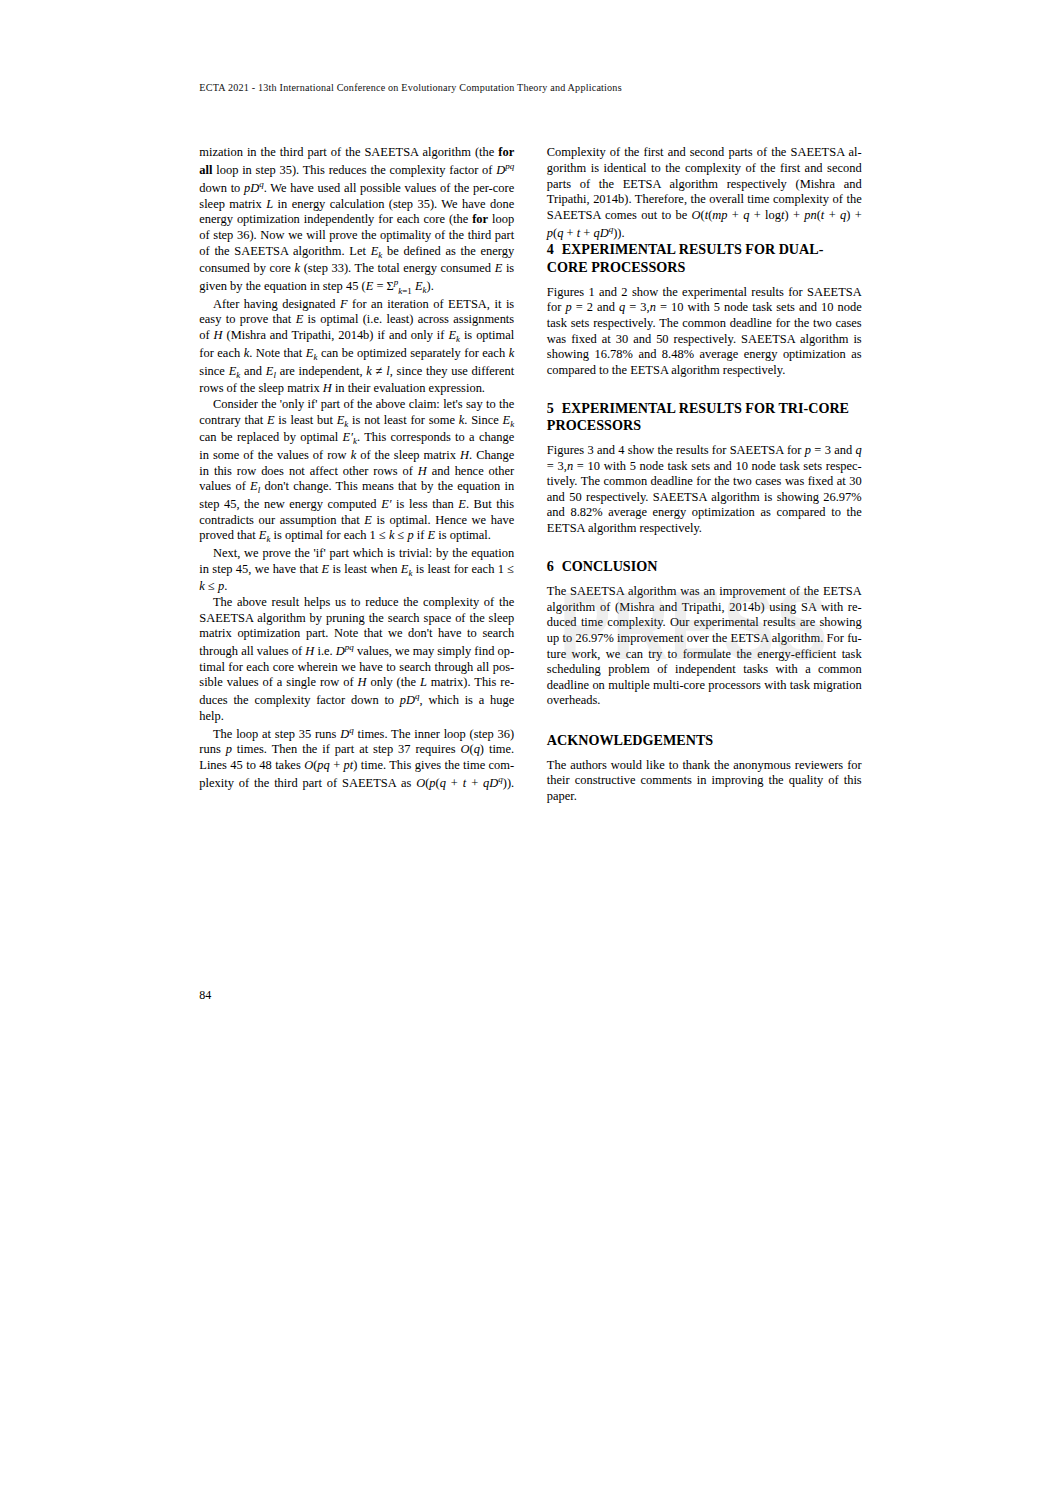ECTA 2021 - 13th International Conference on Evolutionary Computation Theory and Applications
PRESS
mization in the third part of the SAEETSA algorithm (the for all loop in step 35). This reduces the complexity factor of Dpq down to pDq. We have used all possible values of the per-core sleep matrix L in energy calculation (step 35). We have done energy optimization independently for each core (the for loop of step 36). Now we will prove the optimality of the third part of the SAEETSA algorithm. Let Ek be defined as the energy consumed by core k (step 33). The total energy consumed E is given by the equation in step 45 (E = Σpk=1 Ek).
After having designated F for an iteration of EETSA, it is easy to prove that E is optimal (i.e. least) across assignments of H (Mishra and Tripathi, 2014b) if and only if Ek is optimal for each k. Note that Ek can be optimized separately for each k since Ek and El are independent, k ≠ l, since they use different rows of the sleep matrix H in their evaluation expression.
Consider the 'only if' part of the above claim: let's say to the contrary that E is least but Ek is not least for some k. Since Ek can be replaced by optimal E′k. This corresponds to a change in some of the values of row k of the sleep matrix H. Change in this row does not affect other rows of H and hence other values of El don't change. This means that by the equation in step 45, the new energy computed E′ is less than E. But this contradicts our assumption that E is optimal. Hence we have proved that Ek is optimal for each 1 ≤ k ≤ p if E is optimal.
Next, we prove the 'if' part which is trivial: by the equation in step 45, we have that E is least when Ek is least for each 1 ≤ k ≤ p.
The above result helps us to reduce the complexity of the SAEETSA algorithm by pruning the search space of the sleep matrix optimization part. Note that we don't have to search through all values of H i.e. Dpq values, we may simply find optimal for each core wherein we have to search through all possible values of a single row of H only (the L matrix). This reduces the complexity factor down to pDq, which is a huge help.
The loop at step 35 runs Dq times. The inner loop (step 36) runs p times. Then the if part at step 37 requires O(q) time. Lines 45 to 48 takes O(pq + pt) time. This gives the time complexity of the third part of SAEETSA as O(p(q + t + qDq)). Complexity of the first and second parts of the SAEETSA algorithm is identical to the complexity of the first and second parts of the EETSA algorithm respectively (Mishra and Tripathi, 2014b). Therefore, the overall time complexity of the SAEETSA comes out to be O(t(mp + q + logt) + pn(t + q) + p(q + t + qDq)).
4 EXPERIMENTAL RESULTS FOR DUAL-CORE PROCESSORS
Figures 1 and 2 show the experimental results for SAEETSA for p = 2 and q = 3,n = 10 with 5 node task sets and 10 node task sets respectively. The common deadline for the two cases was fixed at 30 and 50 respectively. SAEETSA algorithm is showing 16.78% and 8.48% average energy optimization as compared to the EETSA algorithm respectively.
5 EXPERIMENTAL RESULTS FOR TRI-CORE PROCESSORS
Figures 3 and 4 show the results for SAEETSA for p = 3 and q = 3,n = 10 with 5 node task sets and 10 node task sets respectively. The common deadline for the two cases was fixed at 30 and 50 respectively. SAEETSA algorithm is showing 26.97% and 8.82% average energy optimization as compared to the EETSA algorithm respectively.
6 CONCLUSION
The SAEETSA algorithm was an improvement of the EETSA algorithm of (Mishra and Tripathi, 2014b) using SA with reduced time complexity. Our experimental results are showing up to 26.97% improvement over the EETSA algorithm. For future work, we can try to formulate the energy-efficient task scheduling problem of independent tasks with a common deadline on multiple multi-core processors with task migration overheads.
ACKNOWLEDGEMENTS
The authors would like to thank the anonymous reviewers for their constructive comments in improving the quality of this paper.
84